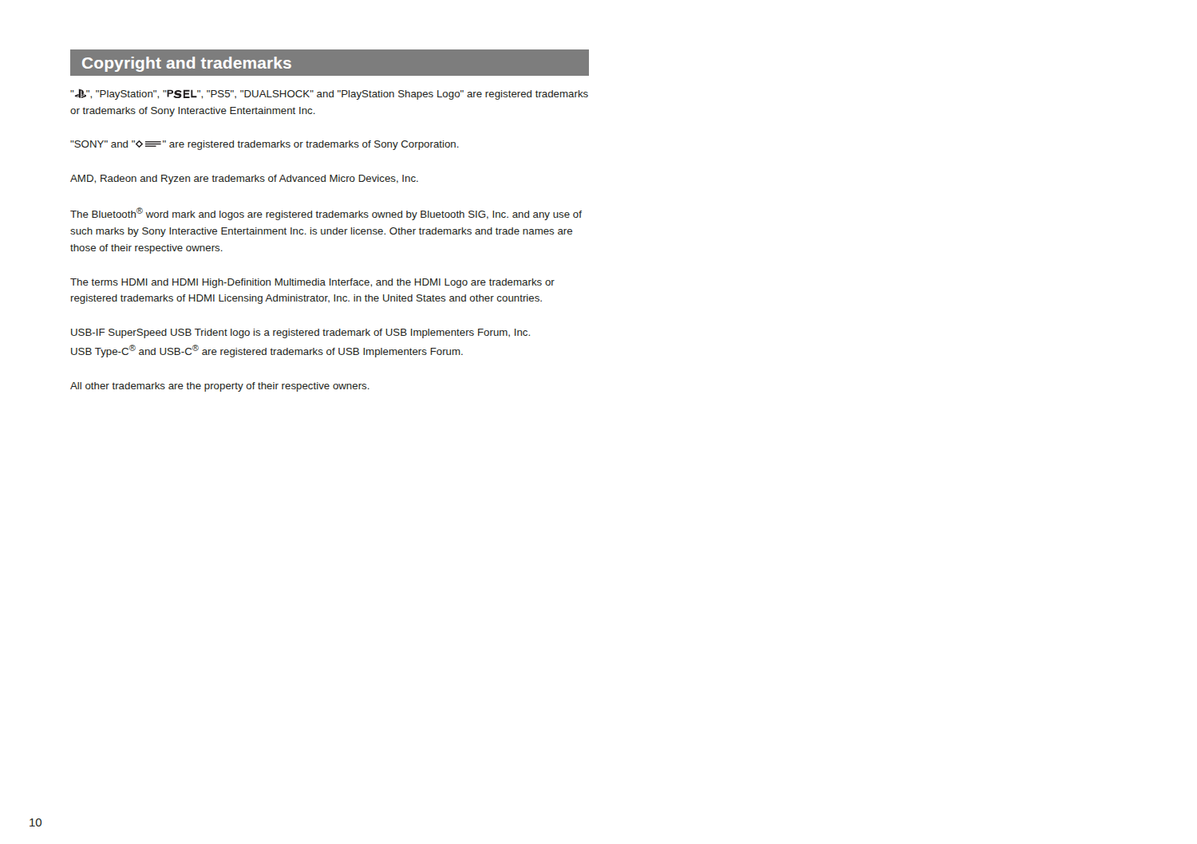Copyright and trademarks
" ", "PlayStation", " ", "PS5", "DUALSHOCK" and "PlayStation Shapes Logo" are registered trademarks or trademarks of Sony Interactive Entertainment Inc.
"SONY" and " " are registered trademarks or trademarks of Sony Corporation.
AMD, Radeon and Ryzen are trademarks of Advanced Micro Devices, Inc.
The Bluetooth® word mark and logos are registered trademarks owned by Bluetooth SIG, Inc. and any use of such marks by Sony Interactive Entertainment Inc. is under license. Other trademarks and trade names are those of their respective owners.
The terms HDMI and HDMI High-Definition Multimedia Interface, and the HDMI Logo are trademarks or registered trademarks of HDMI Licensing Administrator, Inc. in the United States and other countries.
USB-IF SuperSpeed USB Trident logo is a registered trademark of USB Implementers Forum, Inc.
USB Type-C® and USB-C® are registered trademarks of USB Implementers Forum.
All other trademarks are the property of their respective owners.
10